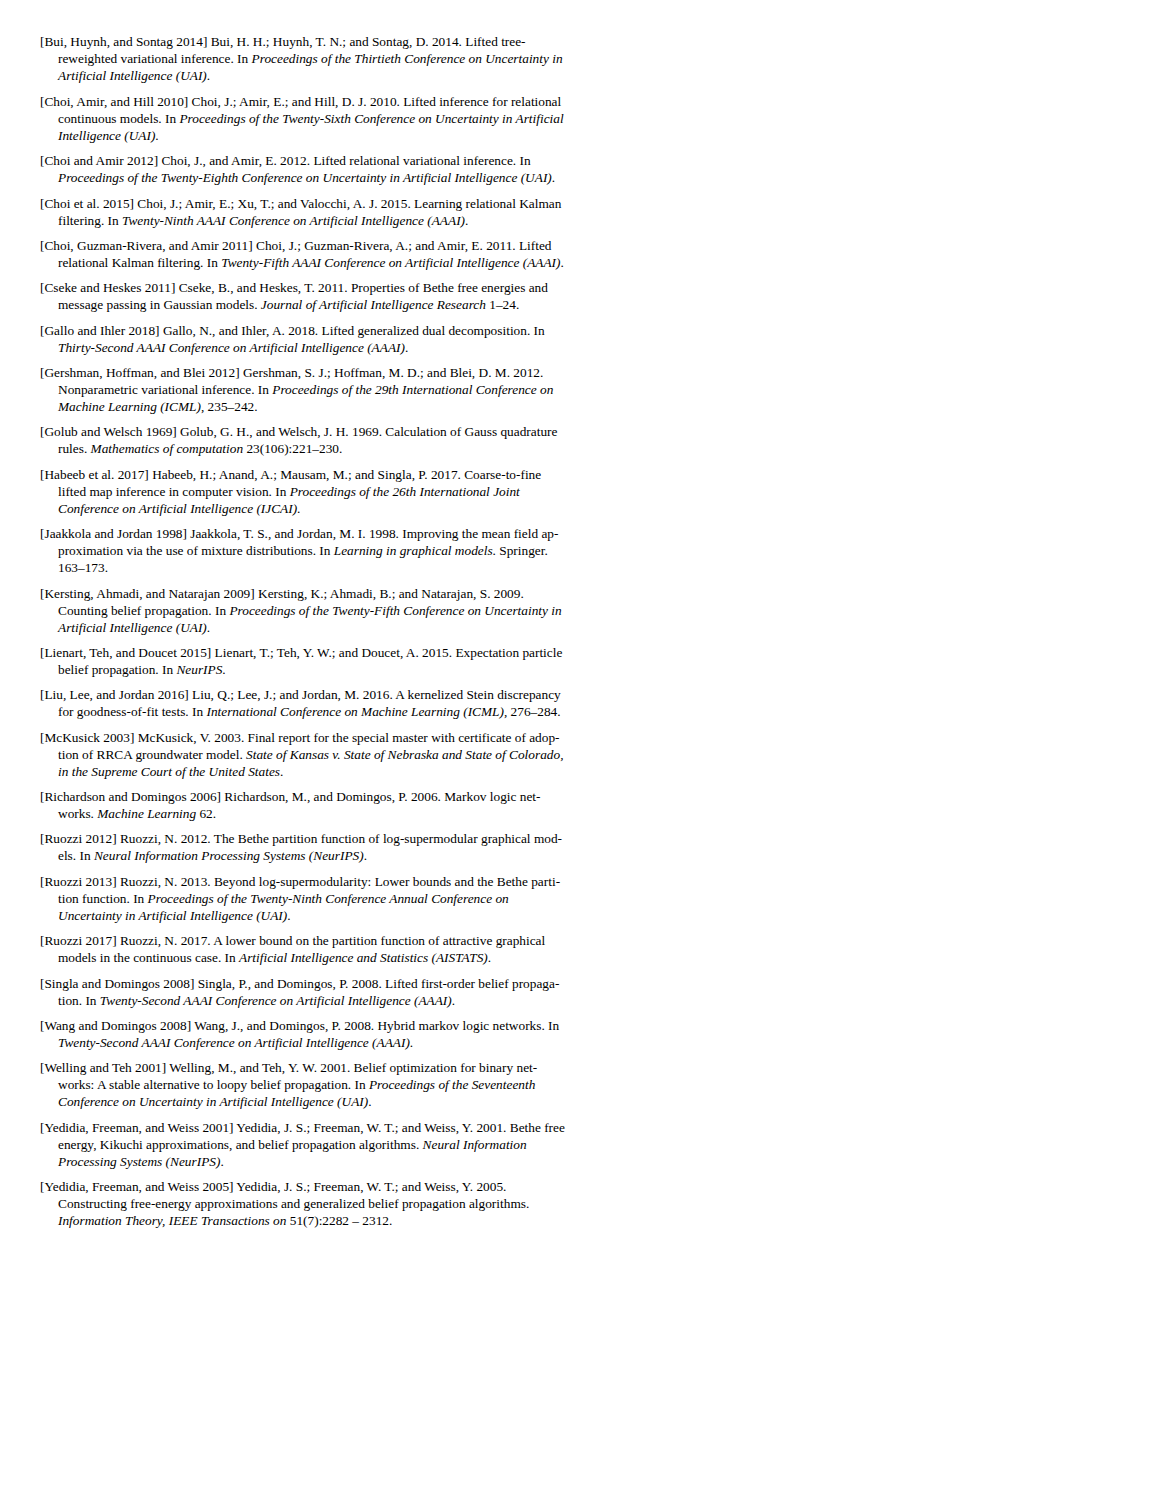[Bui, Huynh, and Sontag 2014] Bui, H. H.; Huynh, T. N.; and Sontag, D. 2014. Lifted tree-reweighted variational inference. In Proceedings of the Thirtieth Conference on Uncertainty in Artificial Intelligence (UAI).
[Choi, Amir, and Hill 2010] Choi, J.; Amir, E.; and Hill, D. J. 2010. Lifted inference for relational continuous models. In Proceedings of the Twenty-Sixth Conference on Uncertainty in Artificial Intelligence (UAI).
[Choi and Amir 2012] Choi, J., and Amir, E. 2012. Lifted relational variational inference. In Proceedings of the Twenty-Eighth Conference on Uncertainty in Artificial Intelligence (UAI).
[Choi et al. 2015] Choi, J.; Amir, E.; Xu, T.; and Valocchi, A. J. 2015. Learning relational Kalman filtering. In Twenty-Ninth AAAI Conference on Artificial Intelligence (AAAI).
[Choi, Guzman-Rivera, and Amir 2011] Choi, J.; Guzman-Rivera, A.; and Amir, E. 2011. Lifted relational Kalman filtering. In Twenty-Fifth AAAI Conference on Artificial Intelligence (AAAI).
[Cseke and Heskes 2011] Cseke, B., and Heskes, T. 2011. Properties of Bethe free energies and message passing in Gaussian models. Journal of Artificial Intelligence Research 1–24.
[Gallo and Ihler 2018] Gallo, N., and Ihler, A. 2018. Lifted generalized dual decomposition. In Thirty-Second AAAI Conference on Artificial Intelligence (AAAI).
[Gershman, Hoffman, and Blei 2012] Gershman, S. J.; Hoffman, M. D.; and Blei, D. M. 2012. Nonparametric variational inference. In Proceedings of the 29th International Conference on Machine Learning (ICML), 235–242.
[Golub and Welsch 1969] Golub, G. H., and Welsch, J. H. 1969. Calculation of Gauss quadrature rules. Mathematics of computation 23(106):221–230.
[Habeeb et al. 2017] Habeeb, H.; Anand, A.; Mausam, M.; and Singla, P. 2017. Coarse-to-fine lifted map inference in computer vision. In Proceedings of the 26th International Joint Conference on Artificial Intelligence (IJCAI).
[Jaakkola and Jordan 1998] Jaakkola, T. S., and Jordan, M. I. 1998. Improving the mean field approximation via the use of mixture distributions. In Learning in graphical models. Springer. 163–173.
[Kersting, Ahmadi, and Natarajan 2009] Kersting, K.; Ahmadi, B.; and Natarajan, S. 2009. Counting belief propagation. In Proceedings of the Twenty-Fifth Conference on Uncertainty in Artificial Intelligence (UAI).
[Lienart, Teh, and Doucet 2015] Lienart, T.; Teh, Y. W.; and Doucet, A. 2015. Expectation particle belief propagation. In NeurIPS.
[Liu, Lee, and Jordan 2016] Liu, Q.; Lee, J.; and Jordan, M. 2016. A kernelized Stein discrepancy for goodness-of-fit tests. In International Conference on Machine Learning (ICML), 276–284.
[McKusick 2003] McKusick, V. 2003. Final report for the special master with certificate of adoption of RRCA groundwater model. State of Kansas v. State of Nebraska and State of Colorado, in the Supreme Court of the United States.
[Richardson and Domingos 2006] Richardson, M., and Domingos, P. 2006. Markov logic networks. Machine Learning 62.
[Ruozzi 2012] Ruozzi, N. 2012. The Bethe partition function of log-supermodular graphical models. In Neural Information Processing Systems (NeurIPS).
[Ruozzi 2013] Ruozzi, N. 2013. Beyond log-supermodularity: Lower bounds and the Bethe partition function. In Proceedings of the Twenty-Ninth Conference Annual Conference on Uncertainty in Artificial Intelligence (UAI).
[Ruozzi 2017] Ruozzi, N. 2017. A lower bound on the partition function of attractive graphical models in the continuous case. In Artificial Intelligence and Statistics (AISTATS).
[Singla and Domingos 2008] Singla, P., and Domingos, P. 2008. Lifted first-order belief propagation. In Twenty-Second AAAI Conference on Artificial Intelligence (AAAI).
[Wang and Domingos 2008] Wang, J., and Domingos, P. 2008. Hybrid markov logic networks. In Twenty-Second AAAI Conference on Artificial Intelligence (AAAI).
[Welling and Teh 2001] Welling, M., and Teh, Y. W. 2001. Belief optimization for binary networks: A stable alternative to loopy belief propagation. In Proceedings of the Seventeenth Conference on Uncertainty in Artificial Intelligence (UAI).
[Yedidia, Freeman, and Weiss 2001] Yedidia, J. S.; Freeman, W. T.; and Weiss, Y. 2001. Bethe free energy, Kikuchi approximations, and belief propagation algorithms. Neural Information Processing Systems (NeurIPS).
[Yedidia, Freeman, and Weiss 2005] Yedidia, J. S.; Freeman, W. T.; and Weiss, Y. 2005. Constructing free-energy approximations and generalized belief propagation algorithms. Information Theory, IEEE Transactions on 51(7):2282 – 2312.